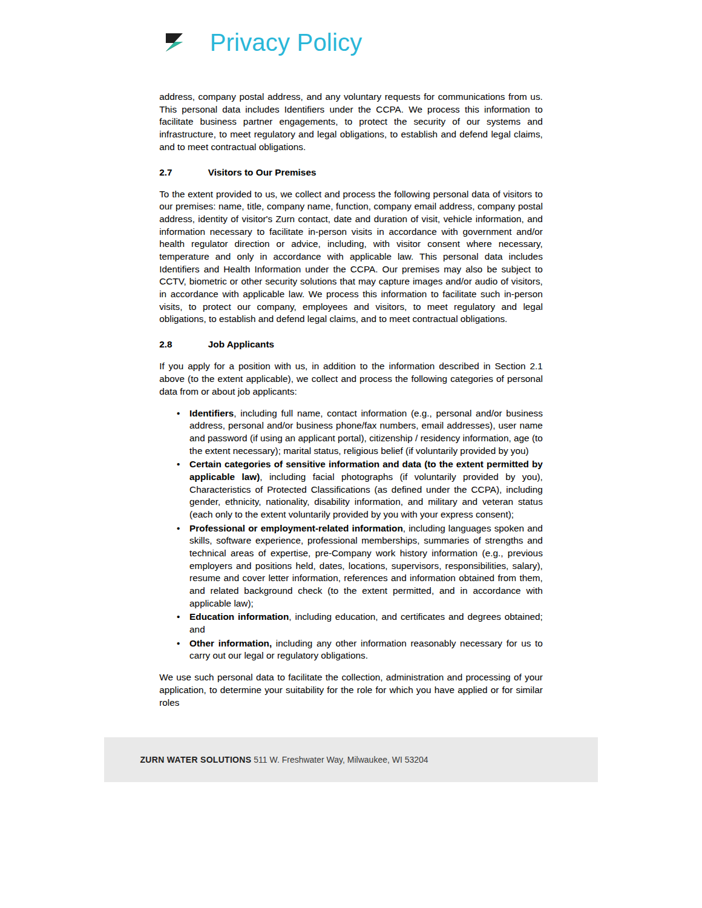Privacy Policy
address, company postal address, and any voluntary requests for communications from us. This personal data includes Identifiers under the CCPA. We process this information to facilitate business partner engagements, to protect the security of our systems and infrastructure, to meet regulatory and legal obligations, to establish and defend legal claims, and to meet contractual obligations.
2.7 Visitors to Our Premises
To the extent provided to us, we collect and process the following personal data of visitors to our premises: name, title, company name, function, company email address, company postal address, identity of visitor's Zurn contact, date and duration of visit, vehicle information, and information necessary to facilitate in-person visits in accordance with government and/or health regulator direction or advice, including, with visitor consent where necessary, temperature and only in accordance with applicable law. This personal data includes Identifiers and Health Information under the CCPA. Our premises may also be subject to CCTV, biometric or other security solutions that may capture images and/or audio of visitors, in accordance with applicable law. We process this information to facilitate such in-person visits, to protect our company, employees and visitors, to meet regulatory and legal obligations, to establish and defend legal claims, and to meet contractual obligations.
2.8 Job Applicants
If you apply for a position with us, in addition to the information described in Section 2.1 above (to the extent applicable), we collect and process the following categories of personal data from or about job applicants:
Identifiers, including full name, contact information (e.g., personal and/or business address, personal and/or business phone/fax numbers, email addresses), user name and password (if using an applicant portal), citizenship / residency information, age (to the extent necessary); marital status, religious belief (if voluntarily provided by you)
Certain categories of sensitive information and data (to the extent permitted by applicable law), including facial photographs (if voluntarily provided by you), Characteristics of Protected Classifications (as defined under the CCPA), including gender, ethnicity, nationality, disability information, and military and veteran status (each only to the extent voluntarily provided by you with your express consent);
Professional or employment-related information, including languages spoken and skills, software experience, professional memberships, summaries of strengths and technical areas of expertise, pre-Company work history information (e.g., previous employers and positions held, dates, locations, supervisors, responsibilities, salary), resume and cover letter information, references and information obtained from them, and related background check (to the extent permitted, and in accordance with applicable law);
Education information, including education, and certificates and degrees obtained; and
Other information, including any other information reasonably necessary for us to carry out our legal or regulatory obligations.
We use such personal data to facilitate the collection, administration and processing of your application, to determine your suitability for the role for which you have applied or for similar roles
ZURN WATER SOLUTIONS 511 W. Freshwater Way, Milwaukee, WI 53204